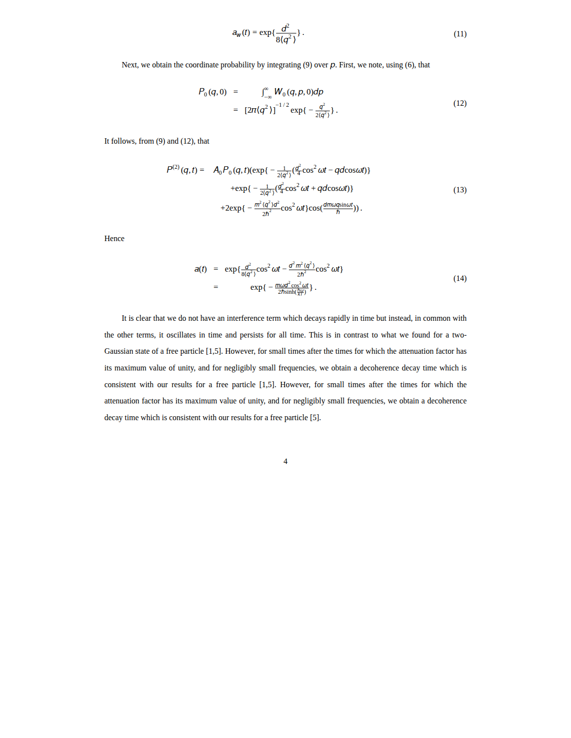aw (t) = exp { d2 8⟨q2⟩ } .
(11)
Next, we obtain the coordinate probability by integrating (9) over p. First, we note, using (6), that
P0 (q,0) = ∫ −∞ ∞ W0 (q,p,0) dp = [ 2π ⟨q2⟩ ] −1/2 exp { − q2 2⟨q2⟩ } .
(12)
It follows, from (9) and (12), that
P(2) (q,t) = A0 P0 (q,t) ( exp { − 1 2⟨q2⟩ ( d2 4 cos2 ωt − qd cos⁡ωt ) } + exp { − 1 2⟨q2⟩ ( d2 4 cos2 ωt + qd cos⁡ωt ) } + 2 exp { − m2 ⟨q˙2⟩ d2 2ℏ2 cos2 ωt } cos ( dmωqsin⁡ωt ℏ ) ) .
(13)
Hence
a(t) = exp { d2 8⟨q2⟩ cos2 ωt − d2 m2 ⟨q˙2⟩ 2ℏ2 cos2 ωt } = exp { − mωd2cos2ωt 2ℏ sinh ( ℏω kT ) } .
(14)
It is clear that we do not have an interference term which decays rapidly in time but instead, in common with the other terms, it oscillates in time and persists for all time. This is in contrast to what we found for a two-Gaussian state of a free particle [1,5]. However, for small times after the times for which the attenuation factor has its maximum value of unity, and for negligibly small frequencies, we obtain a decoherence decay time which is consistent with our results for a free particle [1,5]. However, for small times after the times for which the attenuation factor has its maximum value of unity, and for negligibly small frequencies, we obtain a decoherence decay time which is consistent with our results for a free particle [5].
4